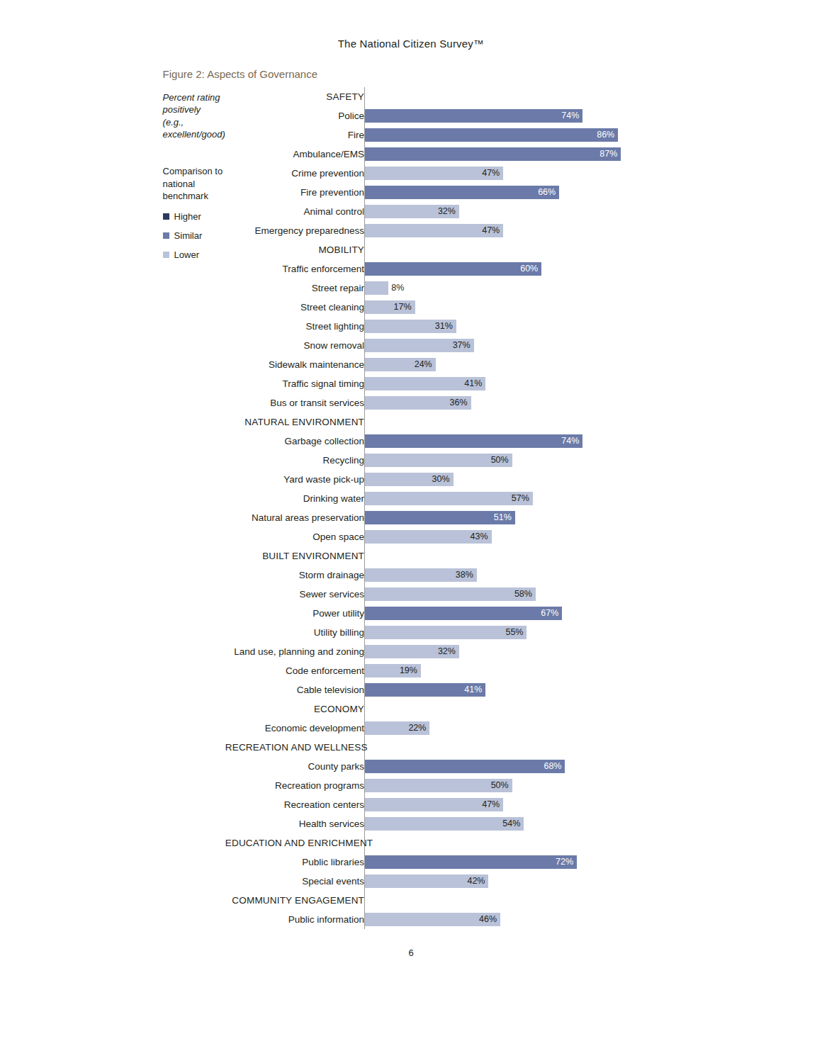The National Citizen Survey™
Figure 2: Aspects of Governance
Percent rating positively
(e.g., excellent/good)
Comparison to national
benchmark
Higher
Similar
Lower
| SAFETY | |
| Police | 74% |
| Fire | 86% |
| Ambulance/EMS | 87% |
| Crime prevention | 47% |
| Fire prevention | 66% |
| Animal control | 32% |
| Emergency preparedness | 47% |
| MOBILITY | |
| Traffic enforcement | 60% |
| Street repair | 8% |
| Street cleaning | 17% |
| Street lighting | 31% |
| Snow removal | 37% |
| Sidewalk maintenance | 24% |
| Traffic signal timing | 41% |
| Bus or transit services | 36% |
| NATURAL ENVIRONMENT | |
| Garbage collection | 74% |
| Recycling | 50% |
| Yard waste pick-up | 30% |
| Drinking water | 57% |
| Natural areas preservation | 51% |
| Open space | 43% |
| BUILT ENVIRONMENT | |
| Storm drainage | 38% |
| Sewer services | 58% |
| Power utility | 67% |
| Utility billing | 55% |
| Land use, planning and zoning | 32% |
| Code enforcement | 19% |
| Cable television | 41% |
| ECONOMY | |
| Economic development | 22% |
| RECREATION AND WELLNESS | |
| County parks | 68% |
| Recreation programs | 50% |
| Recreation centers | 47% |
| Health services | 54% |
| EDUCATION AND ENRICHMENT | |
| Public libraries | 72% |
| Special events | 42% |
| COMMUNITY ENGAGEMENT | |
| Public information | 46% |
6